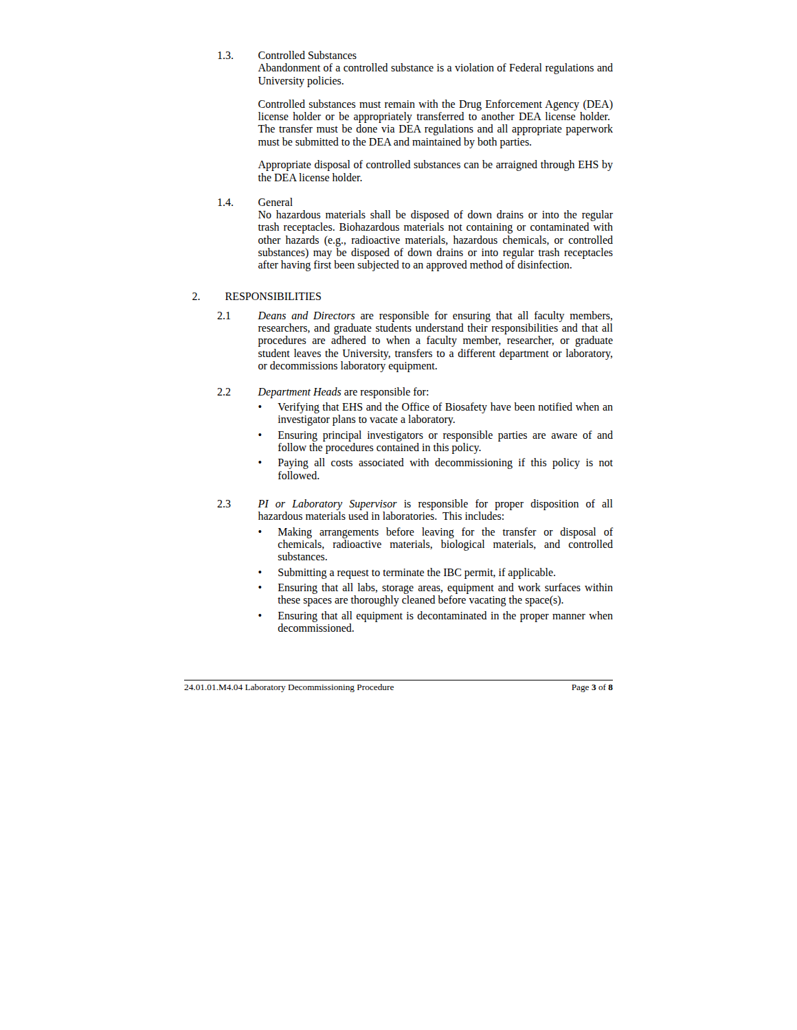1.3.
Controlled Substances
Abandonment of a controlled substance is a violation of Federal regulations and University policies.
Controlled substances must remain with the Drug Enforcement Agency (DEA) license holder or be appropriately transferred to another DEA license holder. The transfer must be done via DEA regulations and all appropriate paperwork must be submitted to the DEA and maintained by both parties.
Appropriate disposal of controlled substances can be arraigned through EHS by the DEA license holder.
1.4.
General
No hazardous materials shall be disposed of down drains or into the regular trash receptacles. Biohazardous materials not containing or contaminated with other hazards (e.g., radioactive materials, hazardous chemicals, or controlled substances) may be disposed of down drains or into regular trash receptacles after having first been subjected to an approved method of disinfection.
2.
RESPONSIBILITIES
2.1
Deans and Directors are responsible for ensuring that all faculty members, researchers, and graduate students understand their responsibilities and that all procedures are adhered to when a faculty member, researcher, or graduate student leaves the University, transfers to a different department or laboratory, or decommissions laboratory equipment.
2.2
Department Heads are responsible for:
•Verifying that EHS and the Office of Biosafety have been notified when an investigator plans to vacate a laboratory.
•Ensuring principal investigators or responsible parties are aware of and follow the procedures contained in this policy.
•Paying all costs associated with decommissioning if this policy is not followed.
2.3
PI or Laboratory Supervisor is responsible for proper disposition of all hazardous materials used in laboratories. This includes:
•Making arrangements before leaving for the transfer or disposal of chemicals, radioactive materials, biological materials, and controlled substances.
•Submitting a request to terminate the IBC permit, if applicable.
•Ensuring that all labs, storage areas, equipment and work surfaces within these spaces are thoroughly cleaned before vacating the space(s).
•Ensuring that all equipment is decontaminated in the proper manner when decommissioned.
24.01.01.M4.04 Laboratory Decommissioning Procedure
Page 3 of 8